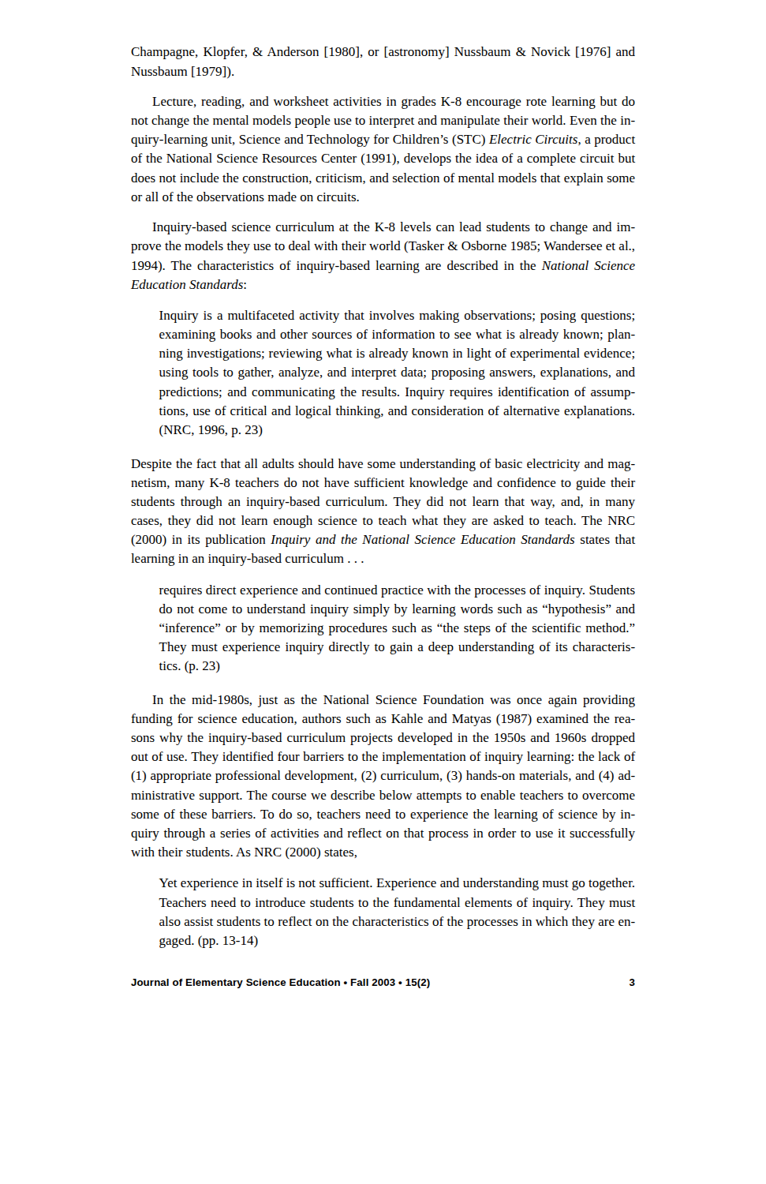Champagne, Klopfer, & Anderson [1980], or [astronomy] Nussbaum & Novick [1976] and Nussbaum [1979]).
Lecture, reading, and worksheet activities in grades K-8 encourage rote learning but do not change the mental models people use to interpret and manipulate their world. Even the inquiry-learning unit, Science and Technology for Children’s (STC) Electric Circuits, a product of the National Science Resources Center (1991), develops the idea of a complete circuit but does not include the construction, criticism, and selection of mental models that explain some or all of the observations made on circuits.
Inquiry-based science curriculum at the K-8 levels can lead students to change and improve the models they use to deal with their world (Tasker & Osborne 1985; Wandersee et al., 1994). The characteristics of inquiry-based learning are described in the National Science Education Standards:
Inquiry is a multifaceted activity that involves making observations; posing questions; examining books and other sources of information to see what is already known; planning investigations; reviewing what is already known in light of experimental evidence; using tools to gather, analyze, and interpret data; proposing answers, explanations, and predictions; and communicating the results. Inquiry requires identification of assumptions, use of critical and logical thinking, and consideration of alternative explanations. (NRC, 1996, p. 23)
Despite the fact that all adults should have some understanding of basic electricity and magnetism, many K-8 teachers do not have sufficient knowledge and confidence to guide their students through an inquiry-based curriculum. They did not learn that way, and, in many cases, they did not learn enough science to teach what they are asked to teach. The NRC (2000) in its publication Inquiry and the National Science Education Standards states that learning in an inquiry-based curriculum . . .
requires direct experience and continued practice with the processes of inquiry. Students do not come to understand inquiry simply by learning words such as “hypothesis” and “inference” or by memorizing procedures such as “the steps of the scientific method.” They must experience inquiry directly to gain a deep understanding of its characteristics. (p. 23)
In the mid-1980s, just as the National Science Foundation was once again providing funding for science education, authors such as Kahle and Matyas (1987) examined the reasons why the inquiry-based curriculum projects developed in the 1950s and 1960s dropped out of use. They identified four barriers to the implementation of inquiry learning: the lack of (1) appropriate professional development, (2) curriculum, (3) hands-on materials, and (4) administrative support. The course we describe below attempts to enable teachers to overcome some of these barriers. To do so, teachers need to experience the learning of science by inquiry through a series of activities and reflect on that process in order to use it successfully with their students. As NRC (2000) states,
Yet experience in itself is not sufficient. Experience and understanding must go together. Teachers need to introduce students to the fundamental elements of inquiry. They must also assist students to reflect on the characteristics of the processes in which they are engaged. (pp. 13-14)
Journal of Elementary Science Education • Fall 2003 • 15(2) 3